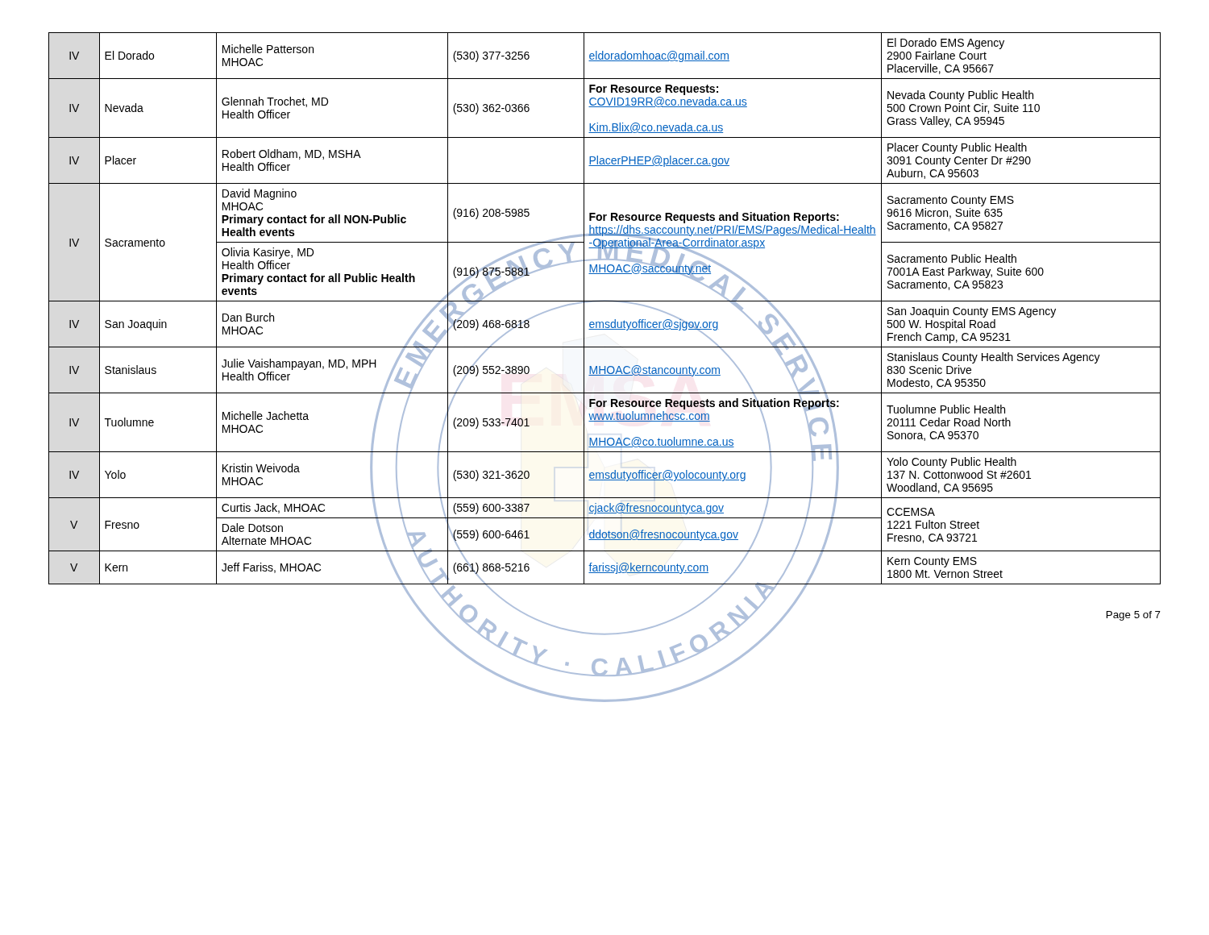EMERGENCY MEDICAL SERVICES AUTHORITY · CALIFORNIA EMSA
| IV | El Dorado | Michelle Patterson MHOAC | (530) 377-3256 | eldoradomhoac@gmail.com | El Dorado EMS Agency 2900 Fairlane Court Placerville, CA 95667 |
| IV | Nevada | Glennah Trochet, MD Health Officer | (530) 362-0366 | For Resource Requests: COVID19RR@co.nevada.ca.us Kim.Blix@co.nevada.ca.us | Nevada County Public Health 500 Crown Point Cir, Suite 110 Grass Valley, CA 95945 |
| IV | Placer | Robert Oldham, MD, MSHA Health Officer | | PlacerPHEP@placer.ca.gov | Placer County Public Health 3091 County Center Dr #290 Auburn, CA 95603 |
| IV | Sacramento | David Magnino MHOAC Primary contact for all NON-Public Health events | (916) 208-5985 | For Resource Requests and Situation Reports: https://dhs.saccounty.net/PRI/EMS/Pages/Medical-Health-Operational-Area-Corrdinator.aspx MHOAC@saccounty.net | Sacramento County EMS 9616 Micron, Suite 635 Sacramento, CA 95827 |
| Olivia Kasirye, MD Health Officer Primary contact for all Public Health events | (916) 875-5881 | Sacramento Public Health 7001A East Parkway, Suite 600 Sacramento, CA 95823 |
| IV | San Joaquin | Dan Burch MHOAC | (209) 468-6818 | emsdutyofficer@sjgov.org | San Joaquin County EMS Agency 500 W. Hospital Road French Camp, CA 95231 |
| IV | Stanislaus | Julie Vaishampayan, MD, MPH Health Officer | (209) 552-3890 | MHOAC@stancounty.com | Stanislaus County Health Services Agency 830 Scenic Drive Modesto, CA 95350 |
| IV | Tuolumne | Michelle Jachetta MHOAC | (209) 533-7401 | For Resource Requests and Situation Reports: www.tuolumnehcsc.com MHOAC@co.tuolumne.ca.us | Tuolumne Public Health 20111 Cedar Road North Sonora, CA 95370 |
| IV | Yolo | Kristin Weivoda MHOAC | (530) 321-3620 | emsdutyofficer@yolocounty.org | Yolo County Public Health 137 N. Cottonwood St #2601 Woodland, CA 95695 |
| V | Fresno | Curtis Jack, MHOAC | (559) 600-3387 | cjack@fresnocountyca.gov | CCEMSA 1221 Fulton Street Fresno, CA 93721 |
| Dale Dotson Alternate MHOAC | (559) 600-6461 | ddotson@fresnocountyca.gov |
| V | Kern | Jeff Fariss, MHOAC | (661) 868-5216 | farissj@kerncounty.com | Kern County EMS 1800 Mt. Vernon Street |
Page 5 of 7